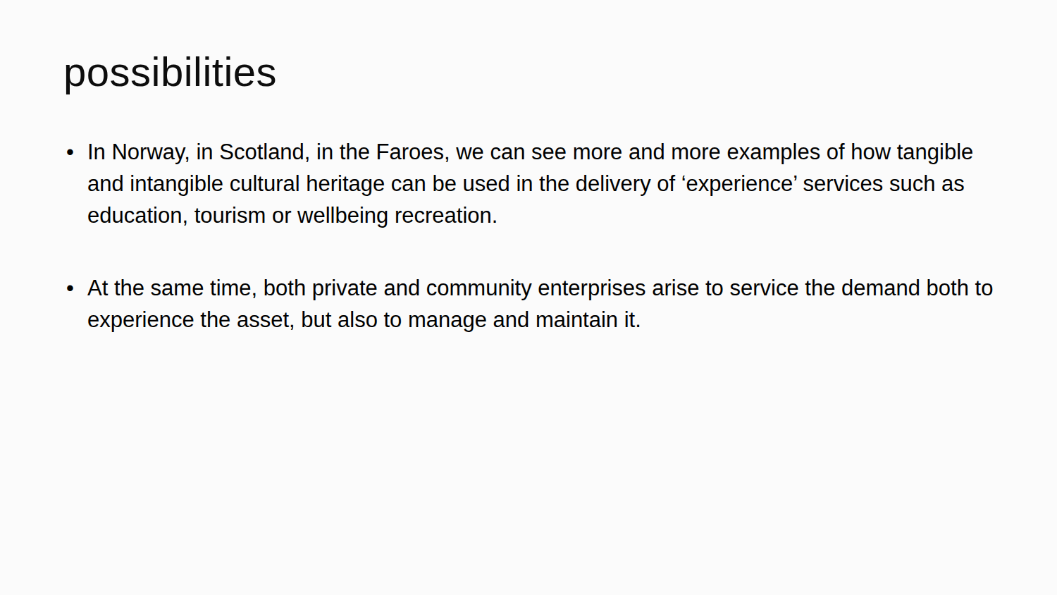possibilities
In Norway, in Scotland, in the Faroes, we can see more and more examples of how tangible and intangible cultural heritage can be used in the delivery of ‘experience’ services such as education, tourism or wellbeing recreation.
At the same time, both private and community enterprises arise to service the demand both to experience the asset, but also to manage and maintain it.